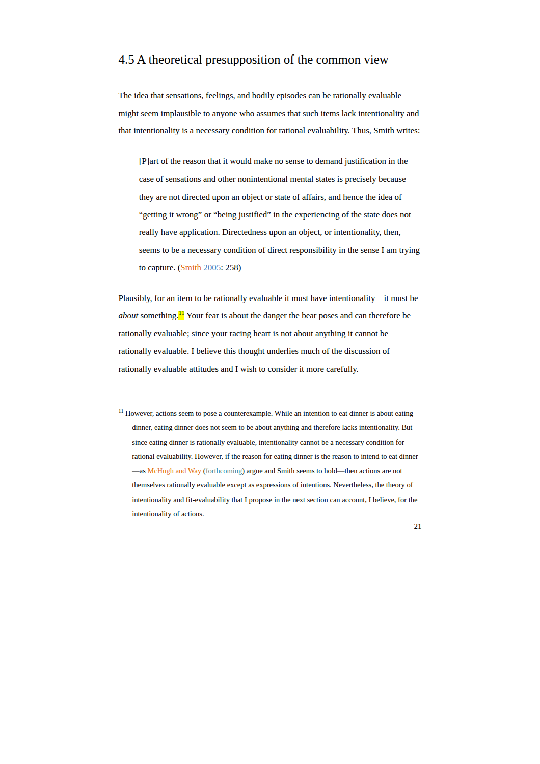4.5 A theoretical presupposition of the common view
The idea that sensations, feelings, and bodily episodes can be rationally evaluable might seem implausible to anyone who assumes that such items lack intentionality and that intentionality is a necessary condition for rational evaluability. Thus, Smith writes:
[P]art of the reason that it would make no sense to demand justification in the case of sensations and other nonintentional mental states is precisely because they are not directed upon an object or state of affairs, and hence the idea of “getting it wrong” or “being justified” in the experiencing of the state does not really have application. Directedness upon an object, or intentionality, then, seems to be a necessary condition of direct responsibility in the sense I am trying to capture. (Smith 2005: 258)
Plausibly, for an item to be rationally evaluable it must have intentionality—it must be about something.11 Your fear is about the danger the bear poses and can therefore be rationally evaluable; since your racing heart is not about anything it cannot be rationally evaluable. I believe this thought underlies much of the discussion of rationally evaluable attitudes and I wish to consider it more carefully.
11 However, actions seem to pose a counterexample. While an intention to eat dinner is about eating dinner, eating dinner does not seem to be about anything and therefore lacks intentionality. But since eating dinner is rationally evaluable, intentionality cannot be a necessary condition for rational evaluability. However, if the reason for eating dinner is the reason to intend to eat dinner—as McHugh and Way (forthcoming) argue and Smith seems to hold—then actions are not themselves rationally evaluable except as expressions of intentions. Nevertheless, the theory of intentionality and fit-evaluability that I propose in the next section can account, I believe, for the intentionality of actions.
21